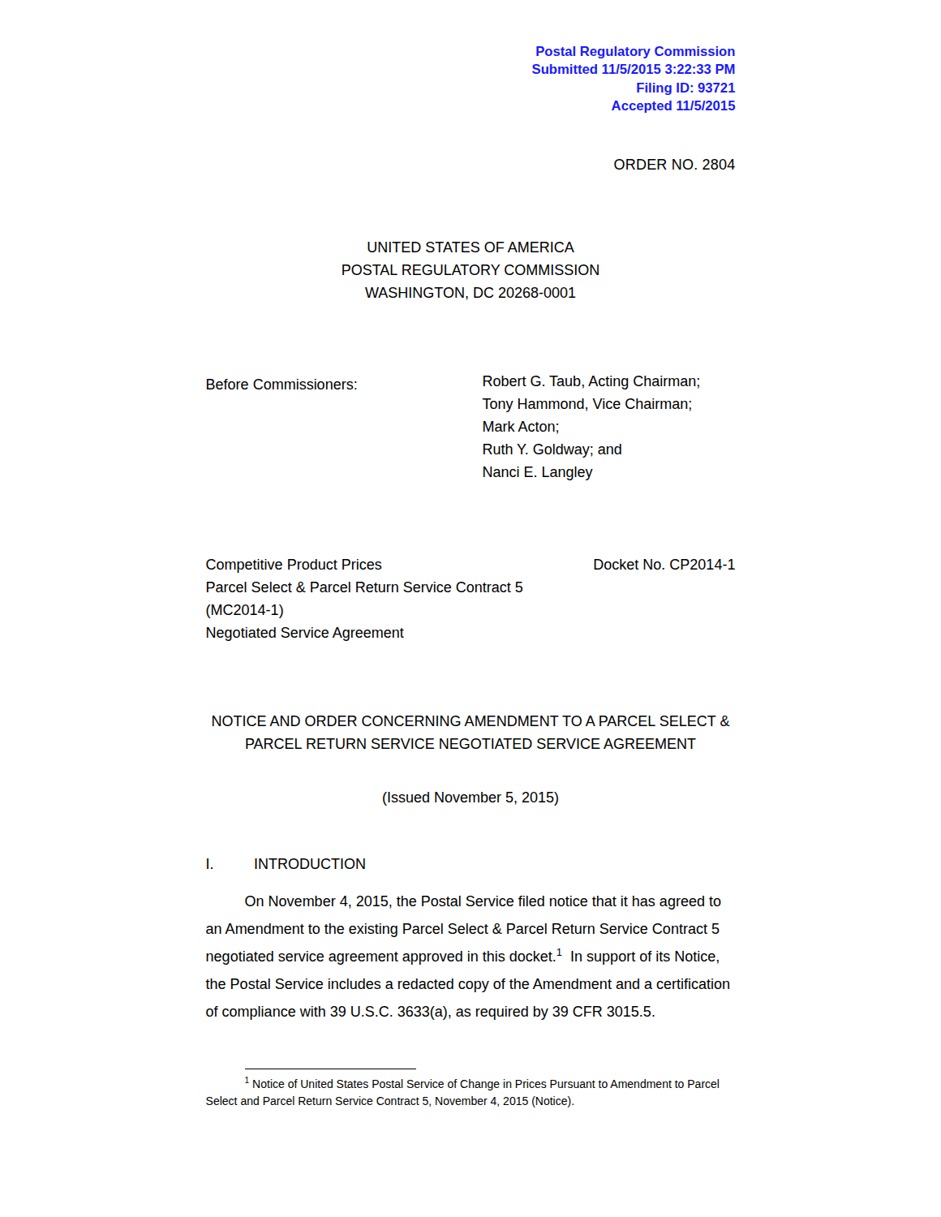Postal Regulatory Commission
Submitted 11/5/2015 3:22:33 PM
Filing ID: 93721
Accepted 11/5/2015
ORDER NO. 2804
UNITED STATES OF AMERICA
POSTAL REGULATORY COMMISSION
WASHINGTON, DC 20268-0001
Before Commissioners:
Robert G. Taub, Acting Chairman;
Tony Hammond, Vice Chairman;
Mark Acton;
Ruth Y. Goldway; and
Nanci E. Langley
Competitive Product Prices
Parcel Select & Parcel Return Service Contract 5
(MC2014-1)
Negotiated Service Agreement
Docket No. CP2014-1
NOTICE AND ORDER CONCERNING AMENDMENT TO A PARCEL SELECT & PARCEL RETURN SERVICE NEGOTIATED SERVICE AGREEMENT
(Issued November 5, 2015)
I. INTRODUCTION
On November 4, 2015, the Postal Service filed notice that it has agreed to an Amendment to the existing Parcel Select & Parcel Return Service Contract 5 negotiated service agreement approved in this docket.1 In support of its Notice, the Postal Service includes a redacted copy of the Amendment and a certification of compliance with 39 U.S.C. 3633(a), as required by 39 CFR 3015.5.
1 Notice of United States Postal Service of Change in Prices Pursuant to Amendment to Parcel Select and Parcel Return Service Contract 5, November 4, 2015 (Notice).